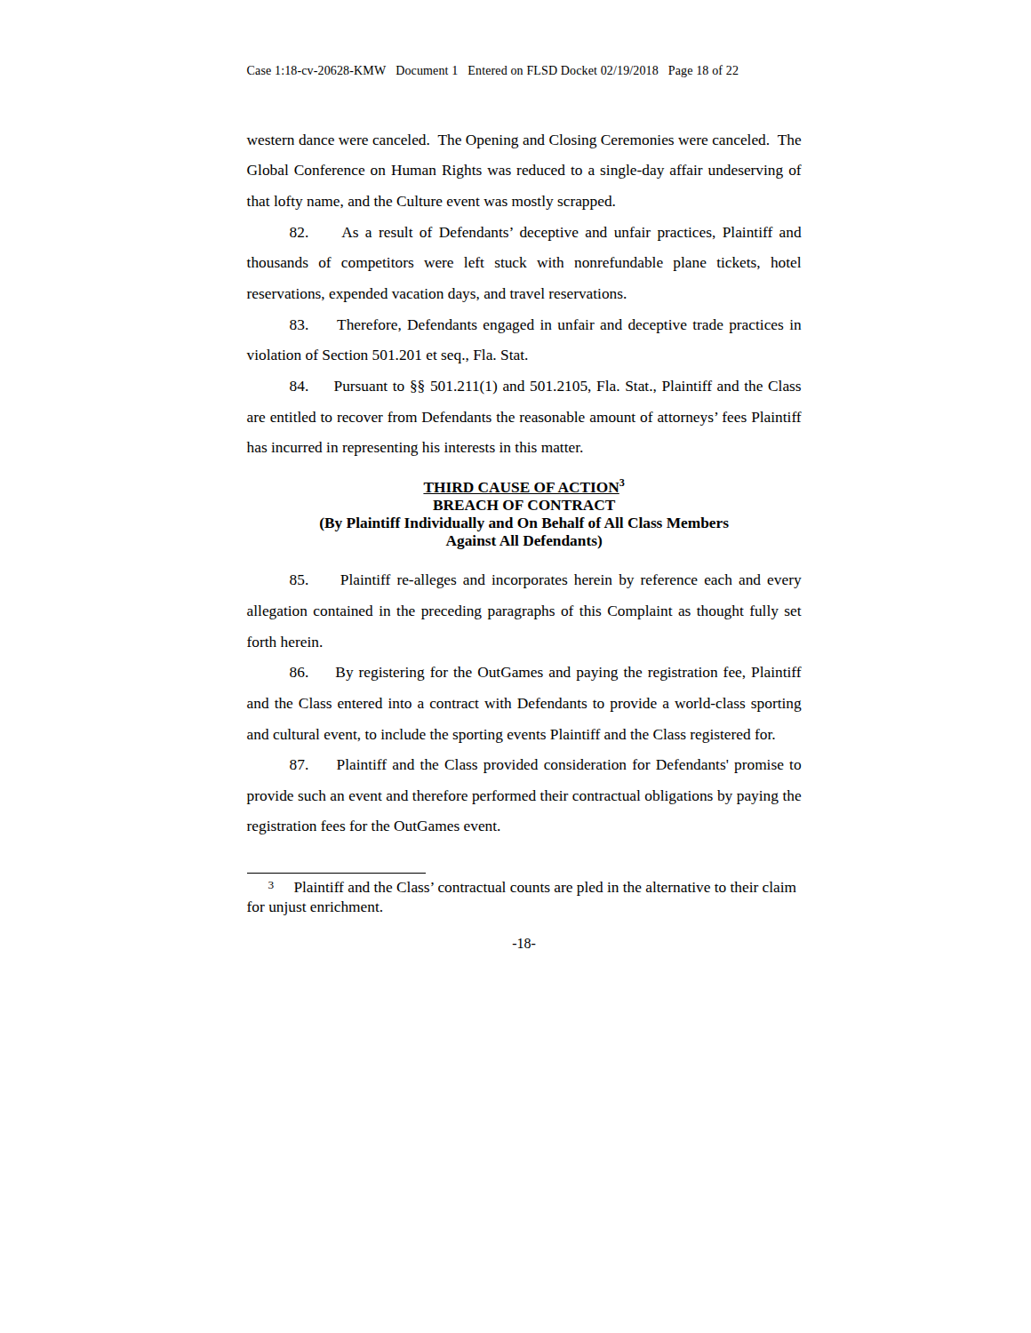Case 1:18-cv-20628-KMW Document 1 Entered on FLSD Docket 02/19/2018 Page 18 of 22
western dance were canceled. The Opening and Closing Ceremonies were canceled. The Global Conference on Human Rights was reduced to a single-day affair undeserving of that lofty name, and the Culture event was mostly scrapped.
82. As a result of Defendants’ deceptive and unfair practices, Plaintiff and thousands of competitors were left stuck with nonrefundable plane tickets, hotel reservations, expended vacation days, and travel reservations.
83. Therefore, Defendants engaged in unfair and deceptive trade practices in violation of Section 501.201 et seq., Fla. Stat.
84. Pursuant to §§ 501.211(1) and 501.2105, Fla. Stat., Plaintiff and the Class are entitled to recover from Defendants the reasonable amount of attorneys’ fees Plaintiff has incurred in representing his interests in this matter.
THIRD CAUSE OF ACTION3
BREACH OF CONTRACT
(By Plaintiff Individually and On Behalf of All Class Members
Against All Defendants)
85. Plaintiff re-alleges and incorporates herein by reference each and every allegation contained in the preceding paragraphs of this Complaint as thought fully set forth herein.
86. By registering for the OutGames and paying the registration fee, Plaintiff and the Class entered into a contract with Defendants to provide a world-class sporting and cultural event, to include the sporting events Plaintiff and the Class registered for.
87. Plaintiff and the Class provided consideration for Defendants' promise to provide such an event and therefore performed their contractual obligations by paying the registration fees for the OutGames event.
3 Plaintiff and the Class’ contractual counts are pled in the alternative to their claim for unjust enrichment.
-18-